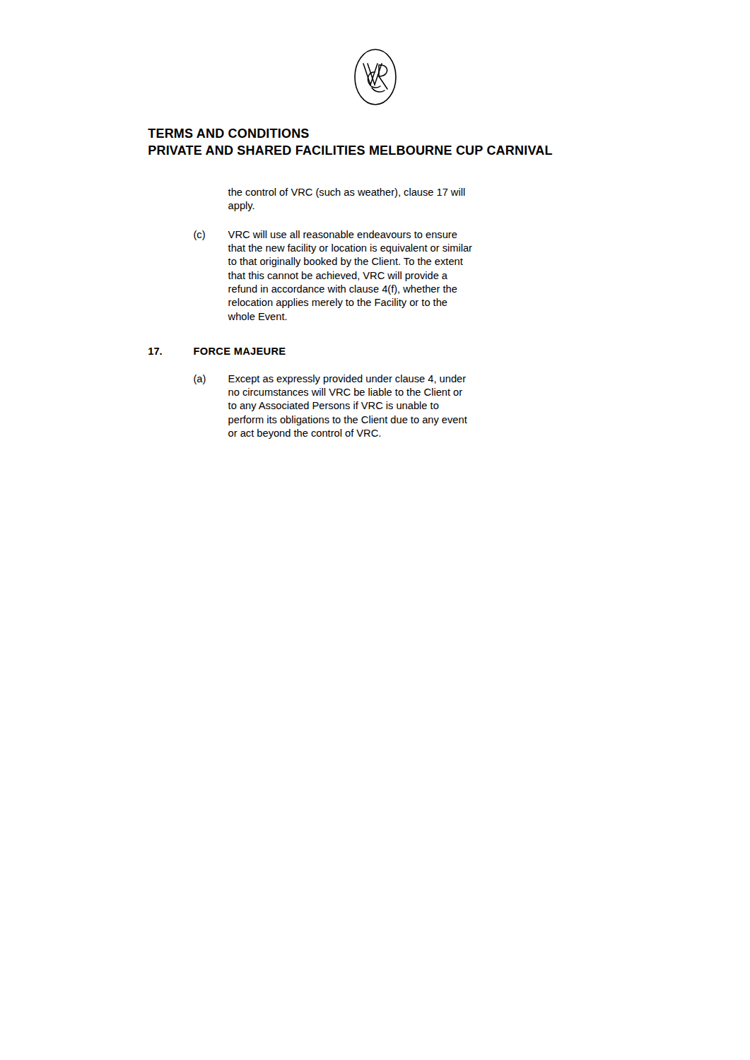TERMS AND CONDITIONS
PRIVATE AND SHARED FACILITIES MELBOURNE CUP CARNIVAL
the control of VRC (such as weather), clause 17 will apply.
(c)
VRC will use all reasonable endeavours to ensure that the new facility or location is equivalent or similar to that originally booked by the Client. To the extent that this cannot be achieved, VRC will provide a refund in accordance with clause 4(f), whether the relocation applies merely to the Facility or to the whole Event.
17.
FORCE MAJEURE
(a)
Except as expressly provided under clause 4, under no circumstances will VRC be liable to the Client or to any Associated Persons if VRC is unable to perform its obligations to the Client due to any event or act beyond the control of VRC.